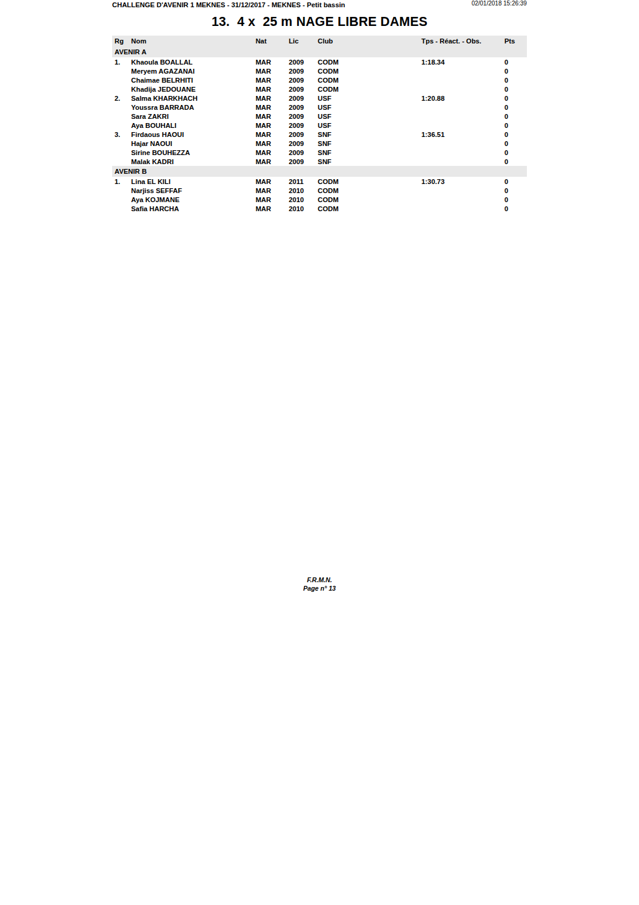02/01/2018 15:26:39
CHALLENGE D'AVENIR 1 MEKNES - 31/12/2017 - MEKNES - Petit bassin
13. 4 x 25 m NAGE LIBRE DAMES
| Rg | Nom | Nat | Lic | Club | Tps - Réact. - Obs. | Pts |
| --- | --- | --- | --- | --- | --- | --- |
| AVENIR A | |
| 1. | Khaoula BOALLAL | MAR | 2009 | CODM | 1:18.34 | 0 |
| | Meryem AGAZANAI | MAR | 2009 | CODM | | 0 |
| | Chaimae BELRHITI | MAR | 2009 | CODM | | 0 |
| | Khadija JEDOUANE | MAR | 2009 | CODM | | 0 |
| 2. | Salma KHARKHACH | MAR | 2009 | USF | 1:20.88 | 0 |
| | Youssra BARRADA | MAR | 2009 | USF | | 0 |
| | Sara ZAKRI | MAR | 2009 | USF | | 0 |
| | Aya BOUHALI | MAR | 2009 | USF | | 0 |
| 3. | Firdaous HAOUI | MAR | 2009 | SNF | 1:36.51 | 0 |
| | Hajar NAOUI | MAR | 2009 | SNF | | 0 |
| | Sirine BOUHEZZA | MAR | 2009 | SNF | | 0 |
| | Malak KADRI | MAR | 2009 | SNF | | 0 |
| AVENIR B | |
| 1. | Lina EL KILI | MAR | 2011 | CODM | 1:30.73 | 0 |
| | Narjiss SEFFAF | MAR | 2010 | CODM | | 0 |
| | Aya KOJMANE | MAR | 2010 | CODM | | 0 |
| | Safia HARCHA | MAR | 2010 | CODM | | 0 |
F.R.M.N.
Page n° 13